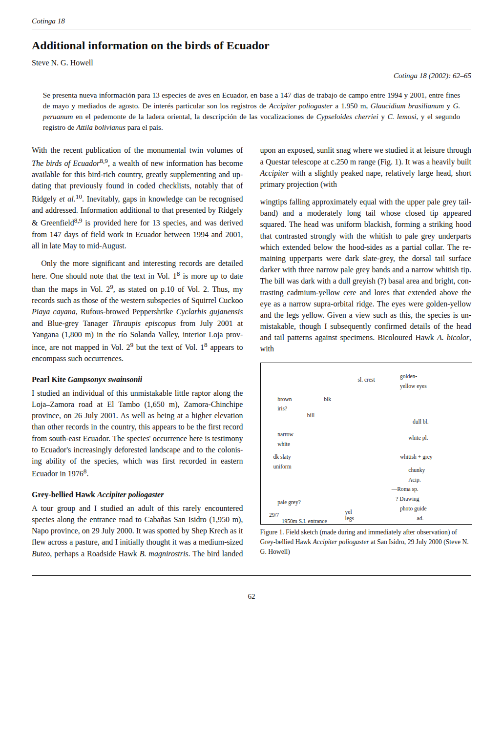Cotinga 18
Additional information on the birds of Ecuador
Steve N. G. Howell
Cotinga 18 (2002): 62–65
Se presenta nueva información para 13 especies de aves en Ecuador, en base a 147 días de trabajo de campo entre 1994 y 2001, entre fines de mayo y mediados de agosto. De interés particular son los registros de Accipiter poliogaster a 1.950 m, Glaucidium brasilianum y G. peruanum en el pedemonte de la ladera oriental, la descripción de las vocalizaciones de Cypseloides cherriei y C. lemosi, y el segundo registro de Attila bolivianus para el país.
With the recent publication of the monumental twin volumes of The birds of Ecuador8,9, a wealth of new information has become available for this bird-rich country, greatly supplementing and updating that previously found in coded checklists, notably that of Ridgely et al.10. Inevitably, gaps in knowledge can be recognised and addressed. Information additional to that presented by Ridgely & Greenfield8,9 is provided here for 13 species, and was derived from 147 days of field work in Ecuador between 1994 and 2001, all in late May to mid-August.
Only the more significant and interesting records are detailed here. One should note that the text in Vol. 18 is more up to date than the maps in Vol. 29, as stated on p.10 of Vol. 2. Thus, my records such as those of the western subspecies of Squirrel Cuckoo Piaya cayana, Rufous-browed Peppershrike Cyclarhis gujanensis and Blue-grey Tanager Thraupis episcopus from July 2001 at Yangana (1,800 m) in the río Solanda Valley, interior Loja province, are not mapped in Vol. 29 but the text of Vol. 18 appears to encompass such occurrences.
Pearl Kite Gampsonyx swainsonii
I studied an individual of this unmistakable little raptor along the Loja–Zamora road at El Tambo (1,650 m), Zamora-Chinchipe province, on 26 July 2001. As well as being at a higher elevation than other records in the country, this appears to be the first record from south-east Ecuador. The species' occurrence here is testimony to Ecuador's increasingly deforested landscape and to the colonising ability of the species, which was first recorded in eastern Ecuador in 19768.
Grey-bellied Hawk Accipiter poliogaster
A tour group and I studied an adult of this rarely encountered species along the entrance road to Cabañas San Isidro (1,950 m), Napo province, on 29 July 2000. It was spotted by Shep Krech as it flew across a pasture, and I initially thought it was a medium-sized Buteo, perhaps a Roadside Hawk B. magnirostris. The bird landed upon an exposed, sunlit snag where we studied it at leisure through a Questar telescope at c.250 m range (Fig. 1). It was a heavily built Accipiter with a slightly peaked nape, relatively large head, short primary projection (with
wingtips falling approximately equal with the upper pale grey tail-band) and a moderately long tail whose closed tip appeared squared. The head was uniform blackish, forming a striking hood that contrasted strongly with the whitish to pale grey underparts which extended below the hood-sides as a partial collar. The remaining upperparts were dark slate-grey, the dorsal tail surface darker with three narrow pale grey bands and a narrow whitish tip. The bill was dark with a dull greyish (?) basal area and bright, contrasting cadmium-yellow cere and lores that extended above the eye as a narrow supra-orbital ridge. The eyes were golden-yellow and the legs yellow. Given a view such as this, the species is unmistakable, though I subsequently confirmed details of the head and tail patterns against specimens. Bicoloured Hawk A. bicolor, with
sl. crest golden- yellow eyes brown iris? blk bill dull bl. narrow white white pl. dk slaty uniform whitish + grey chunky Acip. —Roma sp. ? Drawing photo guide pale grey? yel legs 29/7 1950m S.I. entrance ad.
Figure 1. Field sketch (made during and immediately after observation) of Grey-bellied Hawk Accipiter poliogaster at San Isidro, 29 July 2000 (Steve N. G. Howell)
62